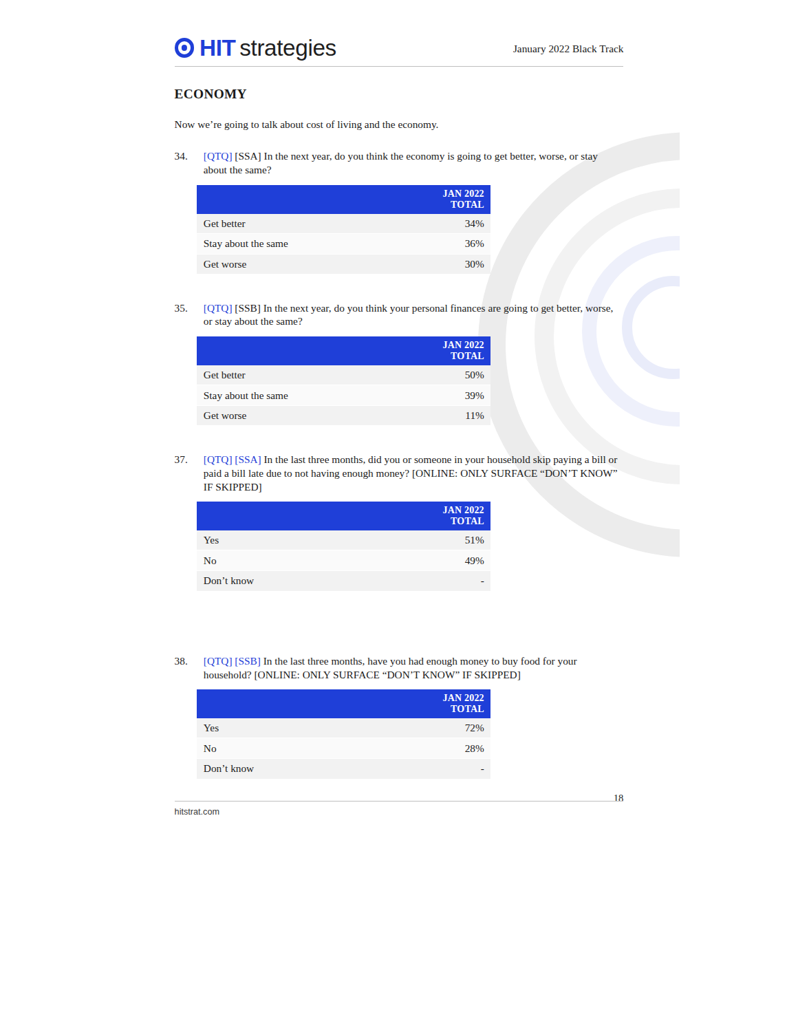HIT strategies
January 2022 Black Track
ECONOMY
Now we’re going to talk about cost of living and the economy.
34.
[QTQ] [SSA] In the next year, do you think the economy is going to get better, worse, or stay about the same?
| | JAN 2022 TOTAL |
| --- | --- |
| Get better | 34% |
| Stay about the same | 36% |
| Get worse | 30% |
35.
[QTQ] [SSB] In the next year, do you think your personal finances are going to get better, worse, or stay about the same?
| | JAN 2022 TOTAL |
| --- | --- |
| Get better | 50% |
| Stay about the same | 39% |
| Get worse | 11% |
37.
[QTQ] [SSA] In the last three months, did you or someone in your household skip paying a bill or paid a bill late due to not having enough money? [ONLINE: ONLY SURFACE “DON’T KNOW” IF SKIPPED]
| | JAN 2022 TOTAL |
| --- | --- |
| Yes | 51% |
| No | 49% |
| Don’t know | - |
38.
[QTQ] [SSB] In the last three months, have you had enough money to buy food for your household? [ONLINE: ONLY SURFACE “DON’T KNOW” IF SKIPPED]
| | JAN 2022 TOTAL |
| --- | --- |
| Yes | 72% |
| No | 28% |
| Don’t know | - |
18
hitstrat.com